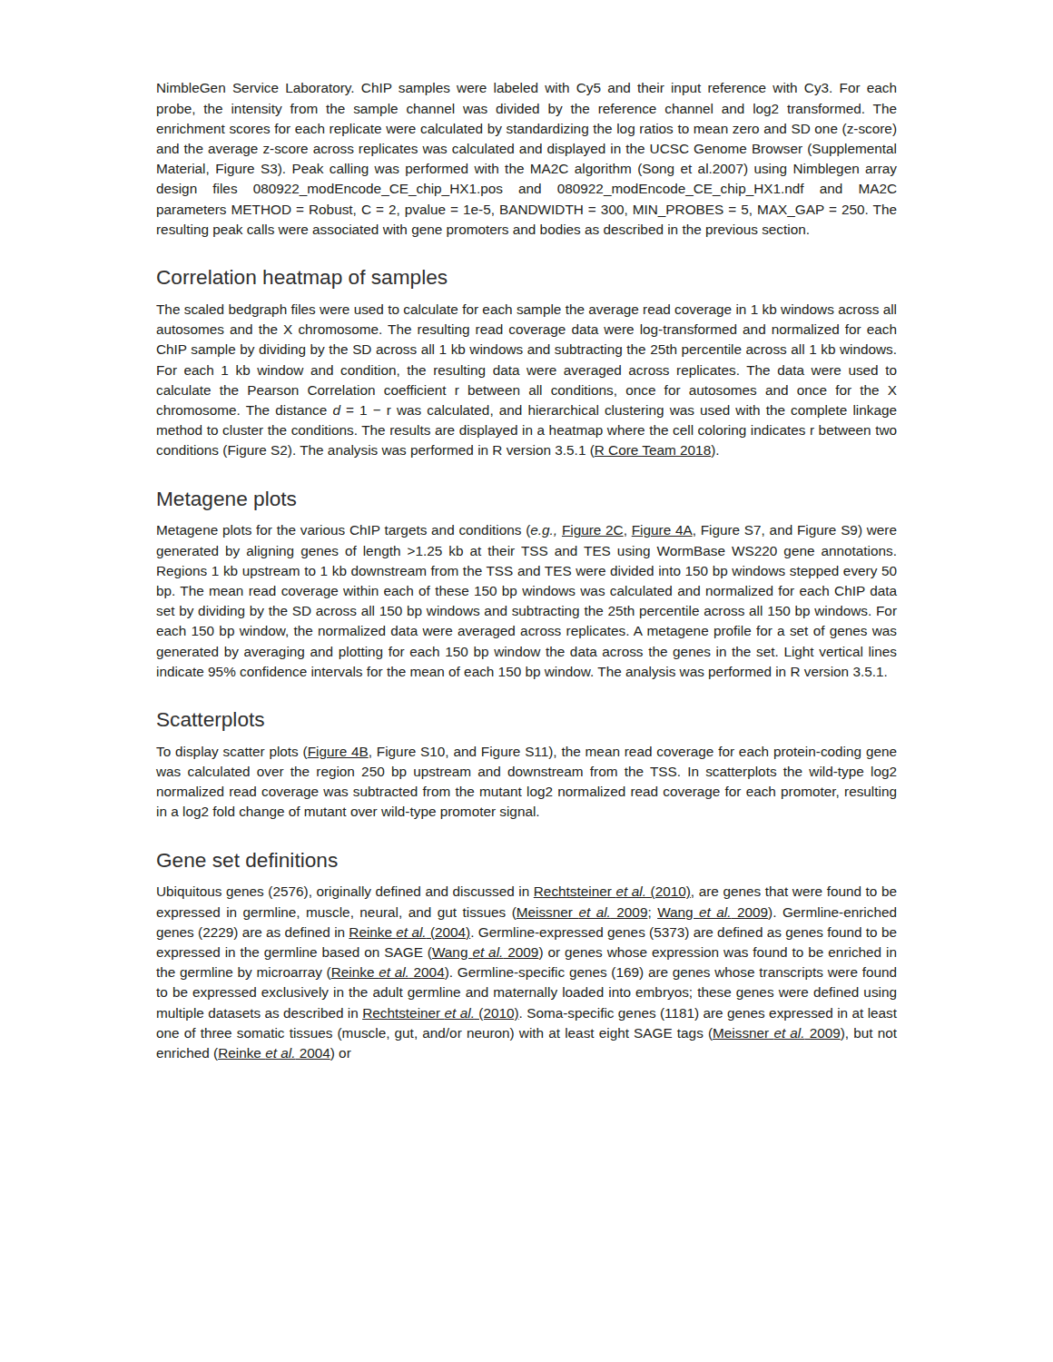NimbleGen Service Laboratory. ChIP samples were labeled with Cy5 and their input reference with Cy3. For each probe, the intensity from the sample channel was divided by the reference channel and log2 transformed. The enrichment scores for each replicate were calculated by standardizing the log ratios to mean zero and SD one (z-score) and the average z-score across replicates was calculated and displayed in the UCSC Genome Browser (Supplemental Material, Figure S3). Peak calling was performed with the MA2C algorithm (Song et al.2007) using Nimblegen array design files 080922_modEncode_CE_chip_HX1.pos and 080922_modEncode_CE_chip_HX1.ndf and MA2C parameters METHOD = Robust, C = 2, pvalue = 1e-5, BANDWIDTH = 300, MIN_PROBES = 5, MAX_GAP = 250. The resulting peak calls were associated with gene promoters and bodies as described in the previous section.
Correlation heatmap of samples
The scaled bedgraph files were used to calculate for each sample the average read coverage in 1 kb windows across all autosomes and the X chromosome. The resulting read coverage data were log-transformed and normalized for each ChIP sample by dividing by the SD across all 1 kb windows and subtracting the 25th percentile across all 1 kb windows. For each 1 kb window and condition, the resulting data were averaged across replicates. The data were used to calculate the Pearson Correlation coefficient r between all conditions, once for autosomes and once for the X chromosome. The distance d = 1 − r was calculated, and hierarchical clustering was used with the complete linkage method to cluster the conditions. The results are displayed in a heatmap where the cell coloring indicates r between two conditions (Figure S2). The analysis was performed in R version 3.5.1 (R Core Team 2018).
Metagene plots
Metagene plots for the various ChIP targets and conditions (e.g., Figure 2C, Figure 4A, Figure S7, and Figure S9) were generated by aligning genes of length >1.25 kb at their TSS and TES using WormBase WS220 gene annotations. Regions 1 kb upstream to 1 kb downstream from the TSS and TES were divided into 150 bp windows stepped every 50 bp. The mean read coverage within each of these 150 bp windows was calculated and normalized for each ChIP data set by dividing by the SD across all 150 bp windows and subtracting the 25th percentile across all 150 bp windows. For each 150 bp window, the normalized data were averaged across replicates. A metagene profile for a set of genes was generated by averaging and plotting for each 150 bp window the data across the genes in the set. Light vertical lines indicate 95% confidence intervals for the mean of each 150 bp window. The analysis was performed in R version 3.5.1.
Scatterplots
To display scatter plots (Figure 4B, Figure S10, and Figure S11), the mean read coverage for each protein-coding gene was calculated over the region 250 bp upstream and downstream from the TSS. In scatterplots the wild-type log2 normalized read coverage was subtracted from the mutant log2 normalized read coverage for each promoter, resulting in a log2 fold change of mutant over wild-type promoter signal.
Gene set definitions
Ubiquitous genes (2576), originally defined and discussed in Rechtsteiner et al. (2010), are genes that were found to be expressed in germline, muscle, neural, and gut tissues (Meissner et al. 2009; Wang et al. 2009). Germline-enriched genes (2229) are as defined in Reinke et al. (2004). Germline-expressed genes (5373) are defined as genes found to be expressed in the germline based on SAGE (Wang et al. 2009) or genes whose expression was found to be enriched in the germline by microarray (Reinke et al. 2004). Germline-specific genes (169) are genes whose transcripts were found to be expressed exclusively in the adult germline and maternally loaded into embryos; these genes were defined using multiple datasets as described in Rechtsteiner et al. (2010). Soma-specific genes (1181) are genes expressed in at least one of three somatic tissues (muscle, gut, and/or neuron) with at least eight SAGE tags (Meissner et al. 2009), but not enriched (Reinke et al. 2004) or